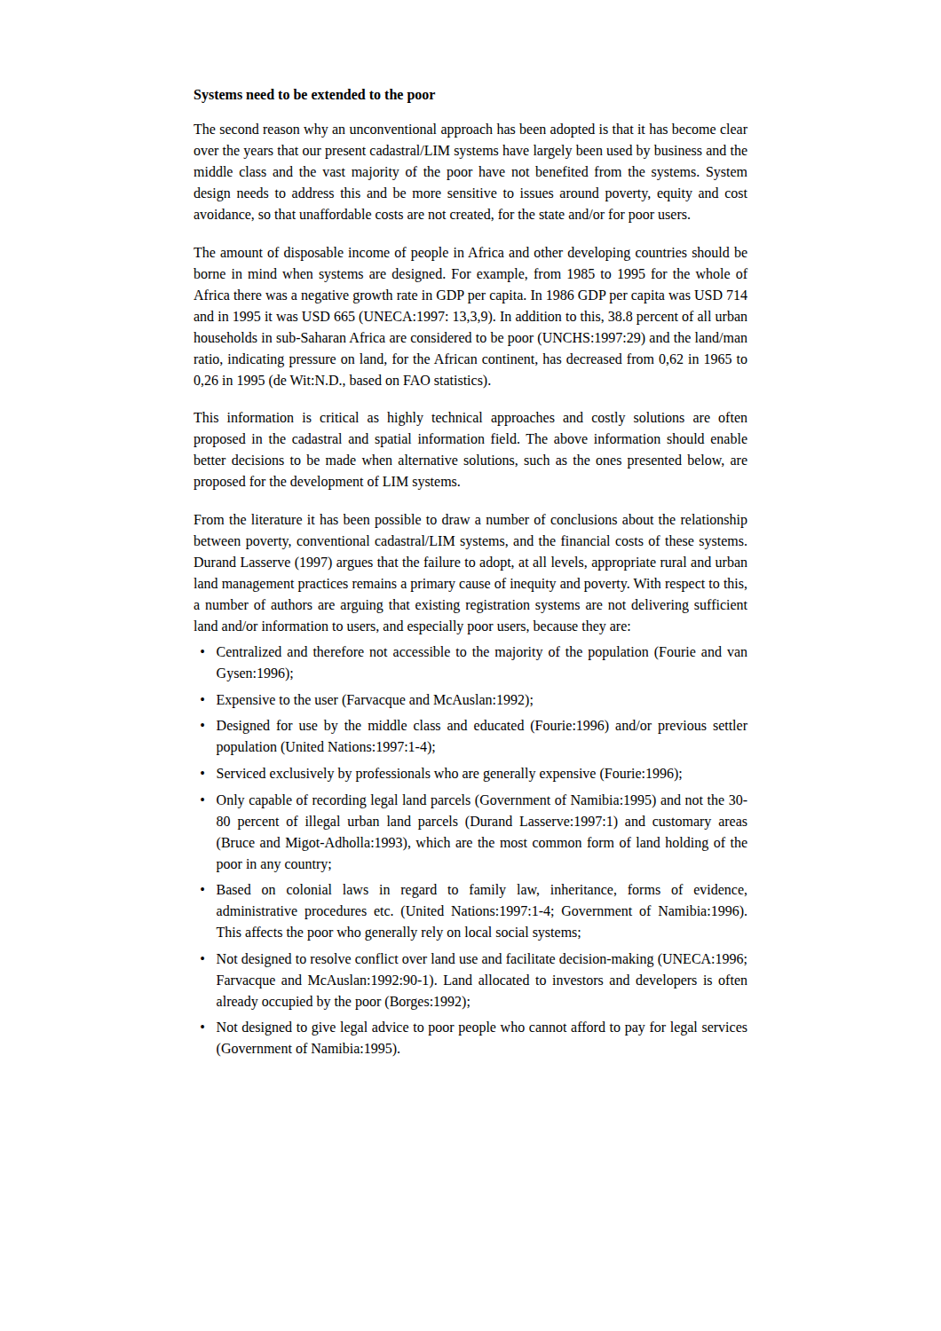Systems need to be extended to the poor
The second reason why an unconventional approach has been adopted is that it has become clear over the years that our present cadastral/LIM systems have largely been used by business and the middle class and the vast majority of the poor have not benefited from the systems. System design needs to address this and be more sensitive to issues around poverty, equity and cost avoidance, so that unaffordable costs are not created, for the state and/or for poor users.
The amount of disposable income of people in Africa and other developing countries should be borne in mind when systems are designed. For example, from 1985 to 1995 for the whole of Africa there was a negative growth rate in GDP per capita. In 1986 GDP per capita was USD 714 and in 1995 it was USD 665 (UNECA:1997: 13,3,9). In addition to this, 38.8 percent of all urban households in sub-Saharan Africa are considered to be poor (UNCHS:1997:29) and the land/man ratio, indicating pressure on land, for the African continent, has decreased from 0,62 in 1965 to 0,26 in 1995 (de Wit:N.D., based on FAO statistics).
This information is critical as highly technical approaches and costly solutions are often proposed in the cadastral and spatial information field. The above information should enable better decisions to be made when alternative solutions, such as the ones presented below, are proposed for the development of LIM systems.
From the literature it has been possible to draw a number of conclusions about the relationship between poverty, conventional cadastral/LIM systems, and the financial costs of these systems. Durand Lasserve (1997) argues that the failure to adopt, at all levels, appropriate rural and urban land management practices remains a primary cause of inequity and poverty. With respect to this, a number of authors are arguing that existing registration systems are not delivering sufficient land and/or information to users, and especially poor users, because they are:
Centralized and therefore not accessible to the majority of the population (Fourie and van Gysen:1996);
Expensive to the user (Farvacque and McAuslan:1992);
Designed for use by the middle class and educated (Fourie:1996) and/or previous settler population (United Nations:1997:1-4);
Serviced exclusively by professionals who are generally expensive (Fourie:1996);
Only capable of recording legal land parcels (Government of Namibia:1995) and not the 30-80 percent of illegal urban land parcels (Durand Lasserve:1997:1) and customary areas (Bruce and Migot-Adholla:1993), which are the most common form of land holding of the poor in any country;
Based on colonial laws in regard to family law, inheritance, forms of evidence, administrative procedures etc. (United Nations:1997:1-4; Government of Namibia:1996). This affects the poor who generally rely on local social systems;
Not designed to resolve conflict over land use and facilitate decision-making (UNECA:1996; Farvacque and McAuslan:1992:90-1). Land allocated to investors and developers is often already occupied by the poor (Borges:1992);
Not designed to give legal advice to poor people who cannot afford to pay for legal services (Government of Namibia:1995).